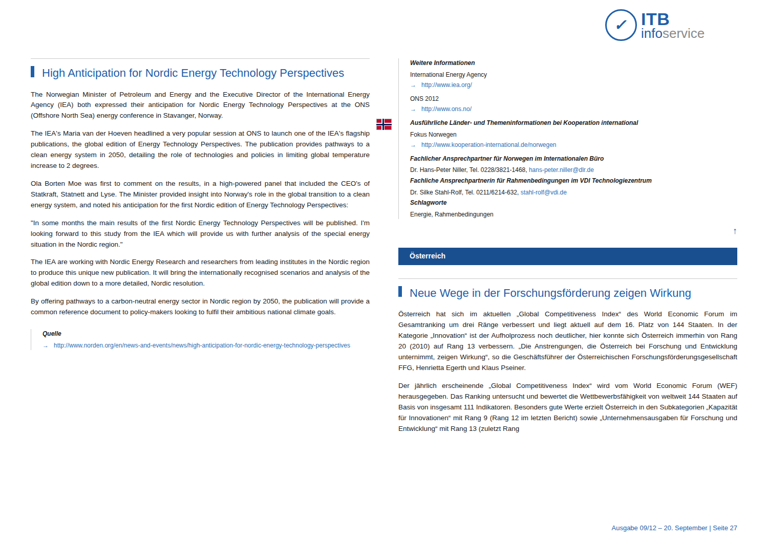✓
ITB
info service
High Anticipation for Nordic Energy Technology Perspectives
The Norwegian Minister of Petroleum and Energy and the Executive Director of the International Energy Agency (IEA) both expressed their anticipation for Nordic Energy Technology Perspectives at the ONS (Offshore North Sea) energy conference in Stavanger, Norway.
The IEA's Maria van der Hoeven headlined a very popular session at ONS to launch one of the IEA's flagship publications, the global edition of Energy Technology Perspectives. The publication provides pathways to a clean energy system in 2050, detailing the role of technologies and policies in limiting global temperature increase to 2 degrees.
Ola Borten Moe was first to comment on the results, in a high-powered panel that included the CEO's of Statkraft, Statnett and Lyse. The Minister provided insight into Norway's role in the global transition to a clean energy system, and noted his anticipation for the first Nordic edition of Energy Technology Perspectives:
"In some months the main results of the first Nordic Energy Technology Perspectives will be published. I'm looking forward to this study from the IEA which will provide us with further analysis of the special energy situation in the Nordic region."
The IEA are working with Nordic Energy Research and researchers from leading institutes in the Nordic region to produce this unique new publication. It will bring the internationally recognised scenarios and analysis of the global edition down to a more detailed, Nordic resolution.
By offering pathways to a carbon-neutral energy sector in Nordic region by 2050, the publication will provide a common reference document to policy-makers looking to fulfil their ambitious national climate goals.
Quelle
→ http://www.norden.org/en/news-and-events/news/high-anticipation-for-nordic-energy-technology-perspectives
Weitere Informationen
International Energy Agency
→http://www.iea.org/
ONS 2012
→http://www.ons.no/
Ausführliche Länder- und Themeninformationen bei Kooperation international
Fokus Norwegen
→http://www.kooperation-international.de/norwegen
Fachlicher Ansprechpartner für Norwegen im Internationalen Büro
Dr. Hans-Peter Niller, Tel. 0228/3821-1468, hans-peter.niller@dlr.de
Fachliche Ansprechpartnerin für Rahmenbedingungen im VDI Technologiezentrum
Dr. Silke Stahl-Rolf, Tel. 0211/6214-632, stahl-rolf@vdi.de
Schlagworte
Energie, Rahmenbedingungen
↑
Österreich
Neue Wege in der Forschungsförderung zeigen Wirkung
Österreich hat sich im aktuellen „Global Competitiveness Index“ des World Economic Forum im Gesamtranking um drei Ränge verbessert und liegt aktuell auf dem 16. Platz von 144 Staaten. In der Kategorie „Innovation“ ist der Aufholprozess noch deutlicher, hier konnte sich Österreich immerhin von Rang 20 (2010) auf Rang 13 verbessern. „Die Anstrengungen, die Österreich bei Forschung und Entwicklung unternimmt, zeigen Wirkung“, so die Geschäftsführer der Österreichischen Forschungsförderungsgesellschaft FFG, Henrietta Egerth und Klaus Pseiner.
Der jährlich erscheinende „Global Competitiveness Index“ wird vom World Economic Forum (WEF) herausgegeben. Das Ranking untersucht und bewertet die Wettbewerbsfähigkeit von weltweit 144 Staaten auf Basis von insgesamt 111 Indikatoren. Besonders gute Werte erzielt Österreich in den Subkategorien „Kapazität für Innovationen“ mit Rang 9 (Rang 12 im letzten Bericht) sowie „Unternehmensausgaben für Forschung und Entwicklung“ mit Rang 13 (zuletzt Rang
Ausgabe 09/12 – 20. September | Seite 27